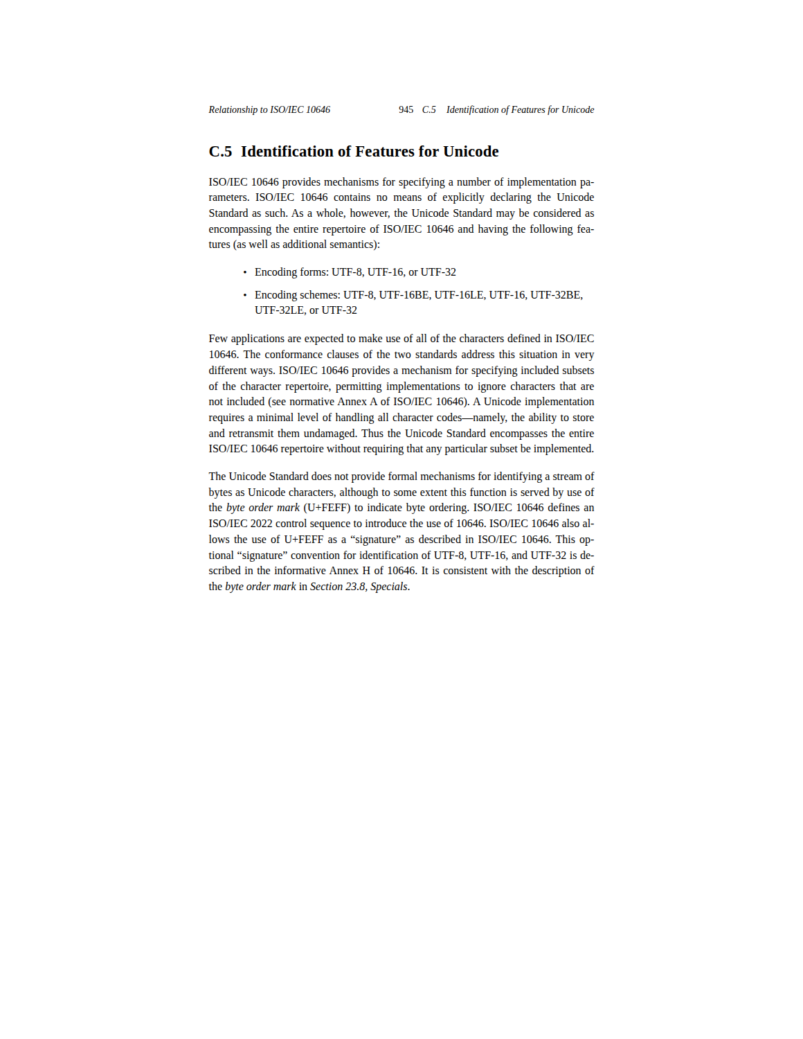Relationship to ISO/IEC 10646 945 C.5 Identification of Features for Unicode
C.5 Identification of Features for Unicode
ISO/IEC 10646 provides mechanisms for specifying a number of implementation parameters. ISO/IEC 10646 contains no means of explicitly declaring the Unicode Standard as such. As a whole, however, the Unicode Standard may be considered as encompassing the entire repertoire of ISO/IEC 10646 and having the following features (as well as additional semantics):
Encoding forms: UTF-8, UTF-16, or UTF-32
Encoding schemes: UTF-8, UTF-16BE, UTF-16LE, UTF-16, UTF-32BE, UTF-32LE, or UTF-32
Few applications are expected to make use of all of the characters defined in ISO/IEC 10646. The conformance clauses of the two standards address this situation in very different ways. ISO/IEC 10646 provides a mechanism for specifying included subsets of the character repertoire, permitting implementations to ignore characters that are not included (see normative Annex A of ISO/IEC 10646). A Unicode implementation requires a minimal level of handling all character codes—namely, the ability to store and retransmit them undamaged. Thus the Unicode Standard encompasses the entire ISO/IEC 10646 repertoire without requiring that any particular subset be implemented.
The Unicode Standard does not provide formal mechanisms for identifying a stream of bytes as Unicode characters, although to some extent this function is served by use of the byte order mark (U+FEFF) to indicate byte ordering. ISO/IEC 10646 defines an ISO/IEC 2022 control sequence to introduce the use of 10646. ISO/IEC 10646 also allows the use of U+FEFF as a “signature” as described in ISO/IEC 10646. This optional “signature” convention for identification of UTF-8, UTF-16, and UTF-32 is described in the informative Annex H of 10646. It is consistent with the description of the byte order mark in Section 23.8, Specials.